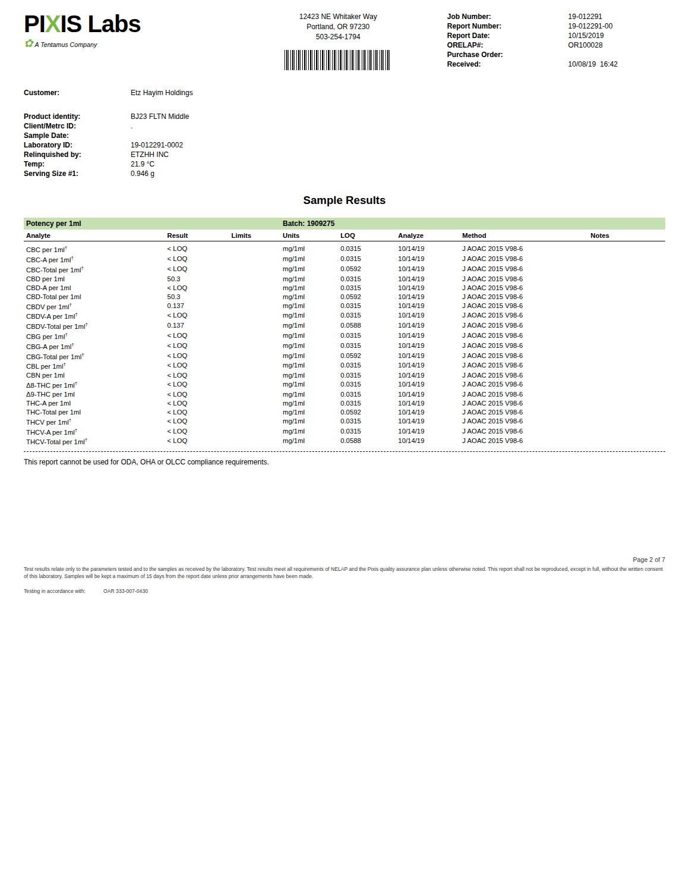PIXIS Labs
✿ A Tentamus Company
12423 NE Whitaker Way
Portland, OR 97230
503-254-1794
| Job Number: | 19-012291 |
| Report Number: | 19-012291-00 |
| Report Date: | 10/15/2019 |
| ORELAP#: | OR100028 |
| Purchase Order: | |
| Received: | 10/08/19 16:42 |
| Customer: | Etz Hayim Holdings |
| Product identity: | BJ23 FLTN Middle |
| Client/Metrc ID: | . |
| Sample Date: | |
| Laboratory ID: | 19-012291-0002 |
| Relinquished by: | ETZHH INC |
| Temp: | 21.9 °C |
| Serving Size #1: | 0.946 g |
Sample Results
| Potency per 1ml | Batch: 1909275 |
| --- | --- |
| Analyte | Result | Limits | Units | LOQ | Analyze | Method | Notes |
| CBC per 1ml † | < LOQ | | mg/1ml | 0.0315 | 10/14/19 | J AOAC 2015 V98-6 | |
| CBC-A per 1ml † | < LOQ | | mg/1ml | 0.0315 | 10/14/19 | J AOAC 2015 V98-6 | |
| CBC-Total per 1ml † | < LOQ | | mg/1ml | 0.0592 | 10/14/19 | J AOAC 2015 V98-6 | |
| CBD per 1ml | 50.3 | | mg/1ml | 0.0315 | 10/14/19 | J AOAC 2015 V98-6 | |
| CBD-A per 1ml | < LOQ | | mg/1ml | 0.0315 | 10/14/19 | J AOAC 2015 V98-6 | |
| CBD-Total per 1ml | 50.3 | | mg/1ml | 0.0592 | 10/14/19 | J AOAC 2015 V98-6 | |
| CBDV per 1ml † | 0.137 | | mg/1ml | 0.0315 | 10/14/19 | J AOAC 2015 V98-6 | |
| CBDV-A per 1ml † | < LOQ | | mg/1ml | 0.0315 | 10/14/19 | J AOAC 2015 V98-6 | |
| CBDV-Total per 1ml † | 0.137 | | mg/1ml | 0.0588 | 10/14/19 | J AOAC 2015 V98-6 | |
| CBG per 1ml † | < LOQ | | mg/1ml | 0.0315 | 10/14/19 | J AOAC 2015 V98-6 | |
| CBG-A per 1ml † | < LOQ | | mg/1ml | 0.0315 | 10/14/19 | J AOAC 2015 V98-6 | |
| CBG-Total per 1ml † | < LOQ | | mg/1ml | 0.0592 | 10/14/19 | J AOAC 2015 V98-6 | |
| CBL per 1ml † | < LOQ | | mg/1ml | 0.0315 | 10/14/19 | J AOAC 2015 V98-6 | |
| CBN per 1ml | < LOQ | | mg/1ml | 0.0315 | 10/14/19 | J AOAC 2015 V98-6 | |
| Δ8-THC per 1ml † | < LOQ | | mg/1ml | 0.0315 | 10/14/19 | J AOAC 2015 V98-6 | |
| Δ9-THC per 1ml | < LOQ | | mg/1ml | 0.0315 | 10/14/19 | J AOAC 2015 V98-6 | |
| THC-A per 1ml | < LOQ | | mg/1ml | 0.0315 | 10/14/19 | J AOAC 2015 V98-6 | |
| THC-Total per 1ml | < LOQ | | mg/1ml | 0.0592 | 10/14/19 | J AOAC 2015 V98-6 | |
| THCV per 1ml † | < LOQ | | mg/1ml | 0.0315 | 10/14/19 | J AOAC 2015 V98-6 | |
| THCV-A per 1ml † | < LOQ | | mg/1ml | 0.0315 | 10/14/19 | J AOAC 2015 V98-6 | |
| THCV-Total per 1ml † | < LOQ | | mg/1ml | 0.0588 | 10/14/19 | J AOAC 2015 V98-6 | |
This report cannot be used for ODA, OHA or OLCC compliance requirements.
Page 2 of 7
Test results relate only to the parameters tested and to the samples as received by the laboratory. Test results meet all requirements of NELAP and the Pixis quality assurance plan unless otherwise noted. This report shall not be reproduced, except in full, without the written consent of this laboratory. Samples will be kept a maximum of 15 days from the report date unless prior arrangements have been made.
Testing in accordance with:OAR 333-007-0430